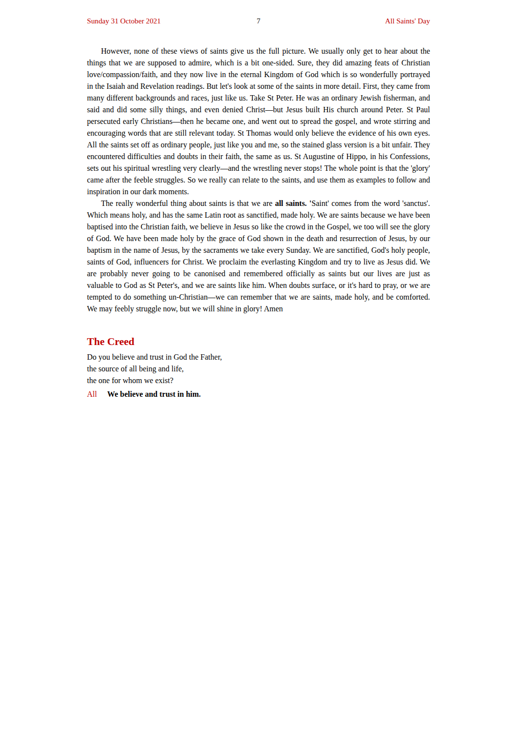Sunday 31 October 2021
7
All Saints' Day
However, none of these views of saints give us the full picture. We usually only get to hear about the things that we are supposed to admire, which is a bit one-sided. Sure, they did amazing feats of Christian love/compassion/faith, and they now live in the eternal Kingdom of God which is so wonderfully portrayed in the Isaiah and Revelation readings. But let's look at some of the saints in more detail. First, they came from many different backgrounds and races, just like us. Take St Peter. He was an ordinary Jewish fisherman, and said and did some silly things, and even denied Christ—but Jesus built His church around Peter. St Paul persecuted early Christians—then he became one, and went out to spread the gospel, and wrote stirring and encouraging words that are still relevant today. St Thomas would only believe the evidence of his own eyes. All the saints set off as ordinary people, just like you and me, so the stained glass version is a bit unfair. They encountered difficulties and doubts in their faith, the same as us. St Augustine of Hippo, in his Confessions, sets out his spiritual wrestling very clearly—and the wrestling never stops! The whole point is that the 'glory' came after the feeble struggles. So we really can relate to the saints, and use them as examples to follow and inspiration in our dark moments.
The really wonderful thing about saints is that we are all saints. 'Saint' comes from the word 'sanctus'. Which means holy, and has the same Latin root as sanctified, made holy. We are saints because we have been baptised into the Christian faith, we believe in Jesus so like the crowd in the Gospel, we too will see the glory of God. We have been made holy by the grace of God shown in the death and resurrection of Jesus, by our baptism in the name of Jesus, by the sacraments we take every Sunday. We are sanctified, God's holy people, saints of God, influencers for Christ. We proclaim the everlasting Kingdom and try to live as Jesus did. We are probably never going to be canonised and remembered officially as saints but our lives are just as valuable to God as St Peter's, and we are saints like him. When doubts surface, or it's hard to pray, or we are tempted to do something un-Christian—we can remember that we are saints, made holy, and be comforted. We may feebly struggle now, but we will shine in glory! Amen
The Creed
Do you believe and trust in God the Father,
the source of all being and life,
the one for whom we exist?
All We believe and trust in him.